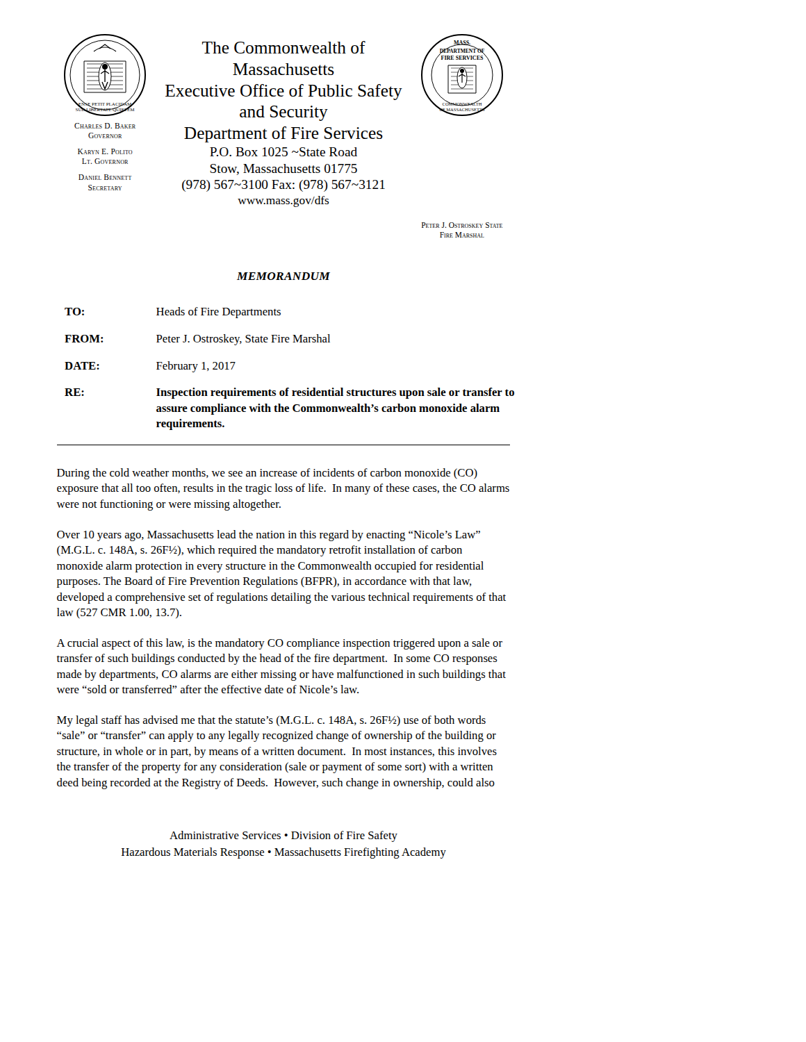Charles D. Baker Governor Karyn E. Polito Lt. Governor Daniel Bennett Secretary
The Commonwealth of Massachusetts
Executive Office of Public Safety and Security
Department of Fire Services
P.O. Box 1025 ~State Road
Stow, Massachusetts 01775
(978) 567~3100 Fax: (978) 567~3121
www.mass.gov/dfs
Peter J. Ostroskey State Fire Marshal
MEMORANDUM
| TO: | Heads of Fire Departments |
| FROM: | Peter J. Ostroskey, State Fire Marshal |
| DATE: | February 1, 2017 |
| RE: | Inspection requirements of residential structures upon sale or transfer to assure compliance with the Commonwealth’s carbon monoxide alarm requirements. |
During the cold weather months, we see an increase of incidents of carbon monoxide (CO) exposure that all too often, results in the tragic loss of life. In many of these cases, the CO alarms were not functioning or were missing altogether.
Over 10 years ago, Massachusetts lead the nation in this regard by enacting “Nicole’s Law” (M.G.L. c. 148A, s. 26F½), which required the mandatory retrofit installation of carbon monoxide alarm protection in every structure in the Commonwealth occupied for residential purposes. The Board of Fire Prevention Regulations (BFPR), in accordance with that law, developed a comprehensive set of regulations detailing the various technical requirements of that law (527 CMR 1.00, 13.7).
A crucial aspect of this law, is the mandatory CO compliance inspection triggered upon a sale or transfer of such buildings conducted by the head of the fire department. In some CO responses made by departments, CO alarms are either missing or have malfunctioned in such buildings that were “sold or transferred” after the effective date of Nicole’s law.
My legal staff has advised me that the statute’s (M.G.L. c. 148A, s. 26F½) use of both words “sale” or “transfer” can apply to any legally recognized change of ownership of the building or structure, in whole or in part, by means of a written document. In most instances, this involves the transfer of the property for any consideration (sale or payment of some sort) with a written deed being recorded at the Registry of Deeds. However, such change in ownership, could also
Administrative Services • Division of Fire Safety
Hazardous Materials Response • Massachusetts Firefighting Academy